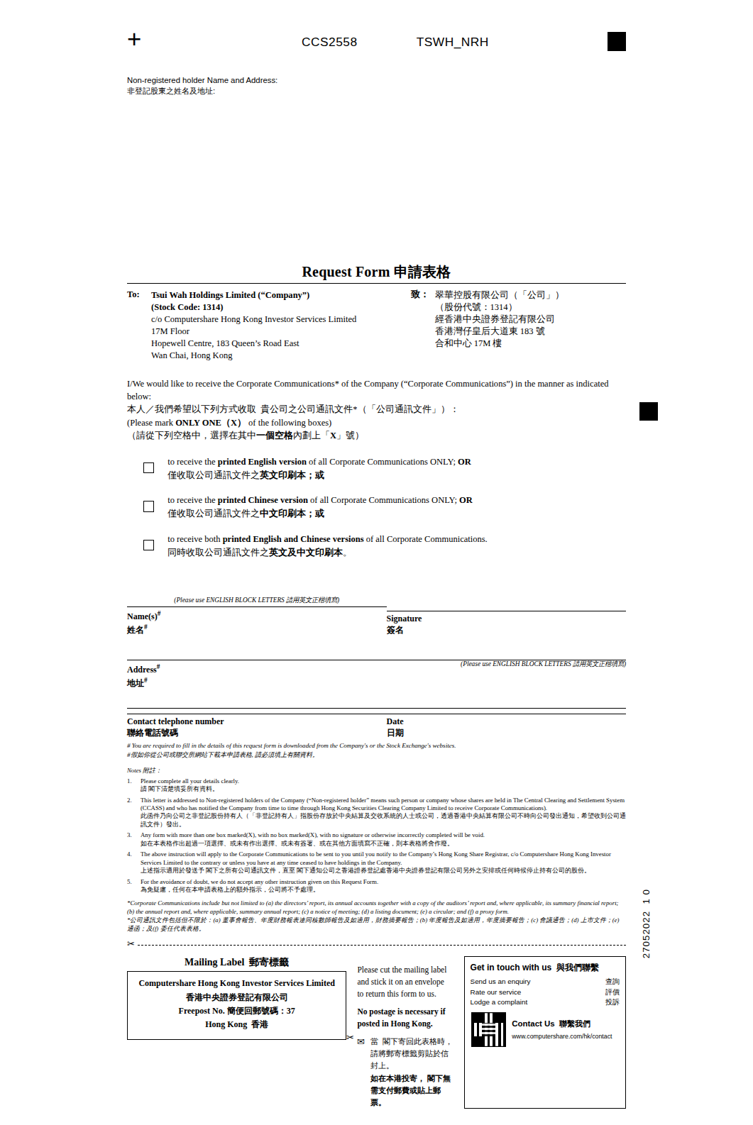+
CCS2558TSWH_NRH
Non-registered holder Name and Address:
非登記股東之姓名及地址:
Request Form 申請表格
| To: | Tsui Wah Holdings Limited (“Company”) (Stock Code: 1314) c/o Computershare Hong Kong Investor Services Limited 17M Floor Hopewell Centre, 183 Queen’s Road East Wan Chai, Hong Kong | 致： | 翠華控股有限公司（「公司」） （股份代號：1314） 經香港中央證券登記有限公司 香港灣仔皇后大道東 183 號 合和中心 17M 樓 |
I/We would like to receive the Corporate Communications* of the Company (“Corporate Communications”) in the manner as indicated below:
本人／我們希望以下列方式收取 貴公司之公司通訊文件*（「公司通訊文件」）：
(Please mark ONLY ONE（X） of the following boxes)
（請從下列空格中，選擇在其中一個空格內劃上「X」號）
to receive the printed English version of all Corporate Communications ONLY; OR
僅收取公司通訊文件之英文印刷本；或
to receive the printed Chinese version of all Corporate Communications ONLY; OR
僅收取公司通訊文件之中文印刷本；或
to receive both printed English and Chinese versions of all Corporate Communications.
同時收取公司通訊文件之英文及中文印刷本。
| (Please use ENGLISH BLOCK LETTERS 請用英文正楷填寫) Name(s) # 姓名 # | Signature 簽名 |
Address#
地址#
(Please use ENGLISH BLOCK LETTERS 請用英文正楷填寫)
| Contact telephone number 聯絡電話號碼 | Date 日期 |
# You are required to fill in the details of this request form is downloaded from the Company's or the Stock Exchange's websites.
#假如你從公司或聯交所網站下載本申請表格, 請必須填上有關資料。
Notes 附註：
Please complete all your details clearly. 請 閣下清楚填妥所有資料。
This letter is addressed to Non-registered holders of the Company (“Non-registered holder” means such person or company whose shares are held in The Central Clearing and Settlement System (CCASS) and who has notified the Company from time to time through Hong Kong Securities Clearing Company Limited to receive Corporate Communications). 此函件乃向公司之非登記股份持有人（「非登記持有人」指股份存放於中央結算及交收系統的人士或公司，透過香港中央結算有限公司不時向公司發出通知，希望收到公司通訊文件）發出。
Any form with more than one box marked(X), with no box marked(X), with no signature or otherwise incorrectly completed will be void. 如在本表格作出超過一項選擇、或未有作出選擇、或未有簽署、或在其他方面填寫不正確，則本表格將會作廢。
The above instruction will apply to the Corporate Communications to be sent to you until you notify to the Company’s Hong Kong Share Registrar, c/o Computershare Hong Kong Investor Services Limited to the contrary or unless you have at any time ceased to have holdings in the Company. 上述指示適用於發送予 閣下之所有公司通訊文件，直至 閣下通知公司之香港證券登記處香港中央證券登記有限公司另外之安排或任何時候停止持有公司的股份。
For the avoidance of doubt, we do not accept any other instruction given on this Request Form. 為免疑慮，任何在本申請表格上的額外指示，公司將不予處理。
*Corporate Communications include but not limited to (a) the directors’ report, its annual accounts together with a copy of the auditors’ report and, where applicable, its summary financial report; (b) the annual report and, where applicable, summary annual report; (c) a notice of meeting; (d) a listing document; (e) a circular; and (f) a proxy form.
*公司通訊文件包括但不限於：(a) 董事會報告、年度財務報表連同核數師報告及如適用，財務摘要報告；(b) 年度報告及如適用，年度摘要報告；(c) 會議通告；(d) 上市文件；(e) 通函；及(f) 委任代表表格。
✂
Mailing Label 郵寄標籤
Computershare Hong Kong Investor Services Limited
香港中央證券登記有限公司
Freepost No. 簡便回郵號碼：37
Hong Kong 香港
✂
Please cut the mailing label and stick it on an envelope
to return this form to us.
No postage is necessary if posted in Hong Kong.
✉
當 閣下寄回此表格時，請將郵寄標籤剪貼於信封上。
如在本港投寄， 閣下無需支付郵費或貼上郵票。
Get in touch with us 與我們聯繫
Send us an enquiry 查詢
Rate our service 評價
Lodge a complaint 投訴
Contact Us 聯繫我們
www.computershare.com/hk/contact
27052022 1 0